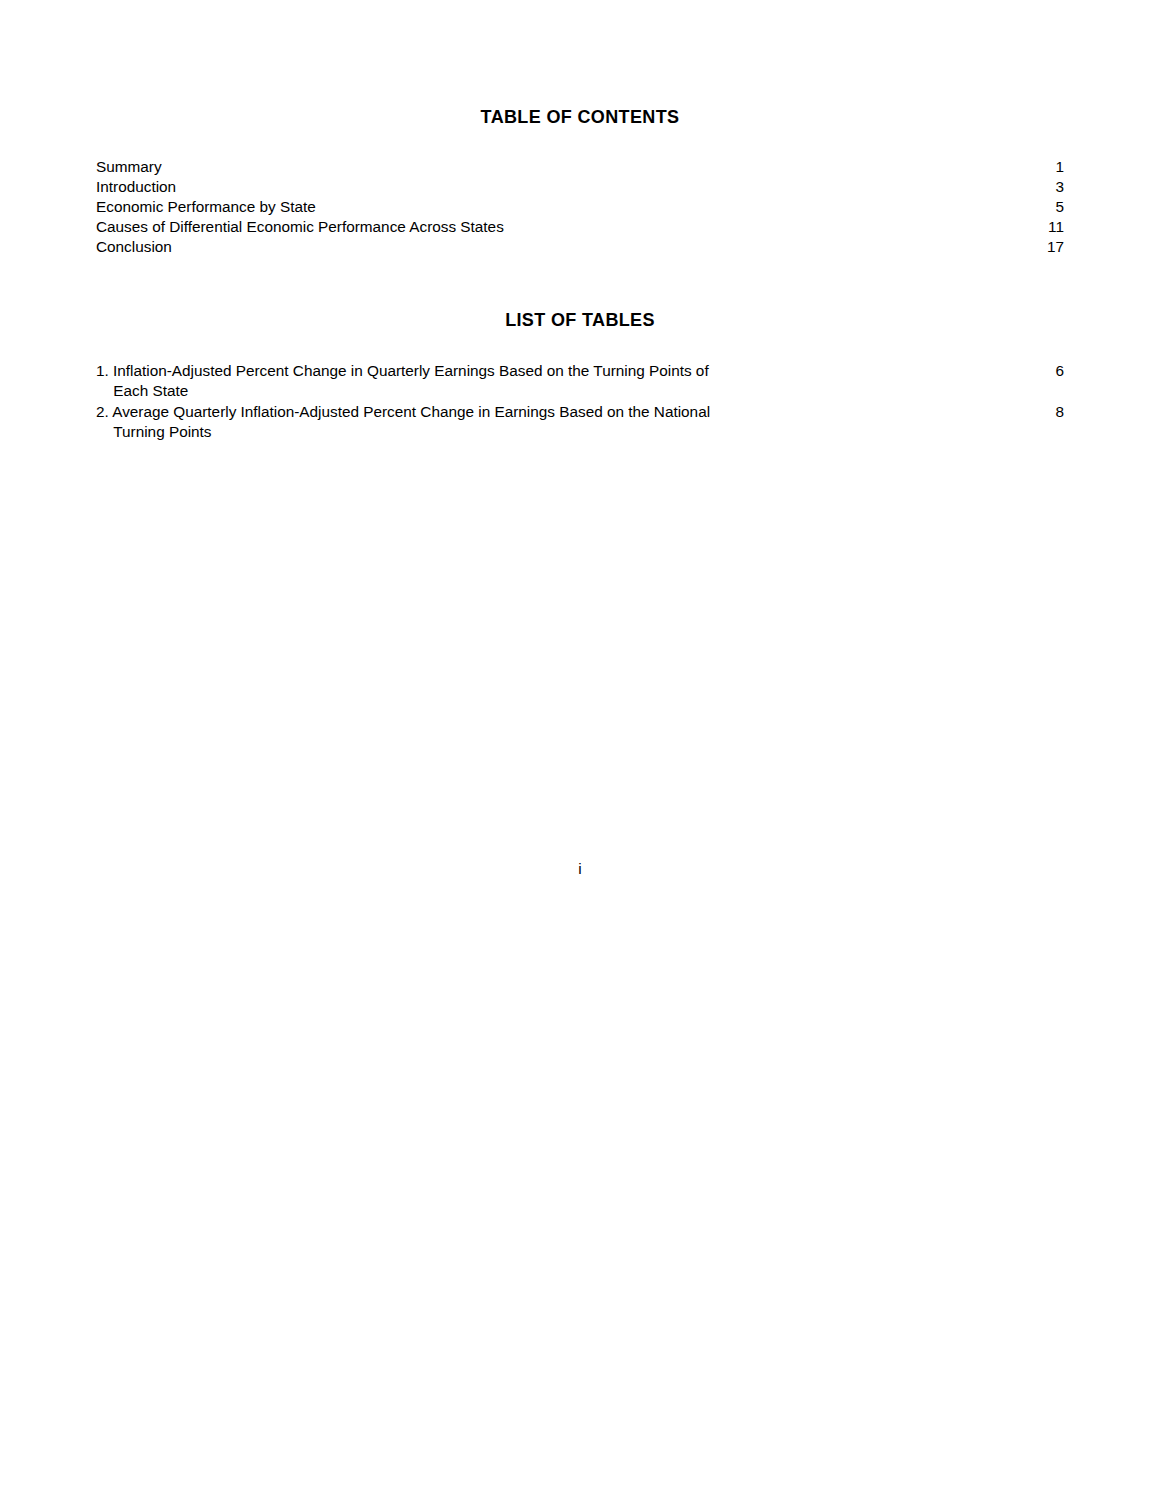TABLE OF CONTENTS
| Summary | 1 |
| Introduction | 3 |
| Economic Performance by State | 5 |
| Causes of Differential Economic Performance Across States | 11 |
| Conclusion | 17 |
LIST OF TABLES
| 1. Inflation-Adjusted Percent Change in Quarterly Earnings Based on the Turning Points of Each State | 6 |
| 2. Average Quarterly Inflation-Adjusted Percent Change in Earnings Based on the National Turning Points | 8 |
i